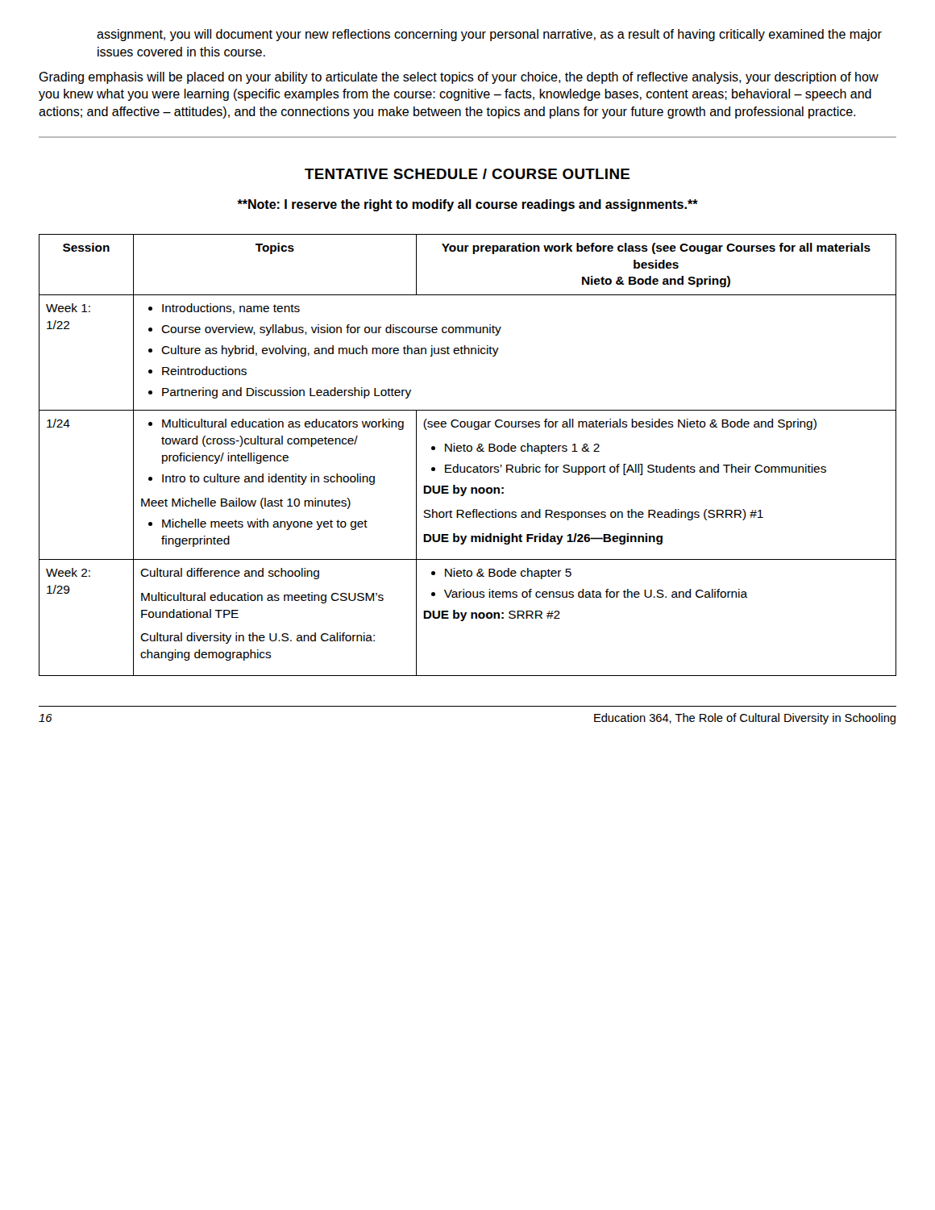assignment, you will document your new reflections concerning your personal narrative, as a result of having critically examined the major issues covered in this course.
Grading emphasis will be placed on your ability to articulate the select topics of your choice, the depth of reflective analysis, your description of how you knew what you were learning (specific examples from the course: cognitive – facts, knowledge bases, content areas; behavioral – speech and actions; and affective – attitudes), and the connections you make between the topics and plans for your future growth and professional practice.
TENTATIVE SCHEDULE / COURSE OUTLINE
**Note: I reserve the right to modify all course readings and assignments.**
| Session | Topics | Your preparation work before class (see Cougar Courses for all materials besides Nieto & Bode and Spring) |
| --- | --- | --- |
| Week 1: 1/22 | Introductions, name tents Course overview, syllabus, vision for our discourse community Culture as hybrid, evolving, and much more than just ethnicity Reintroductions Partnering and Discussion Leadership Lottery |
| 1/24 | Multicultural education as educators working toward (cross-)cultural competence/ proficiency/ intelligence Intro to culture and identity in schooling Meet Michelle Bailow (last 10 minutes) Michelle meets with anyone yet to get fingerprinted | (see Cougar Courses for all materials besides Nieto & Bode and Spring) Nieto & Bode chapters 1 & 2 Educators’ Rubric for Support of [All] Students and Their Communities DUE by noon: Short Reflections and Responses on the Readings (SRRR) #1 DUE by midnight Friday 1/26—Beginning |
| Week 2: 1/29 | Cultural difference and schooling Multicultural education as meeting CSUSM’s Foundational TPE Cultural diversity in the U.S. and California: changing demographics | Nieto & Bode chapter 5 Various items of census data for the U.S. and California DUE by noon: SRRR #2 |
16 Education 364, The Role of Cultural Diversity in Schooling